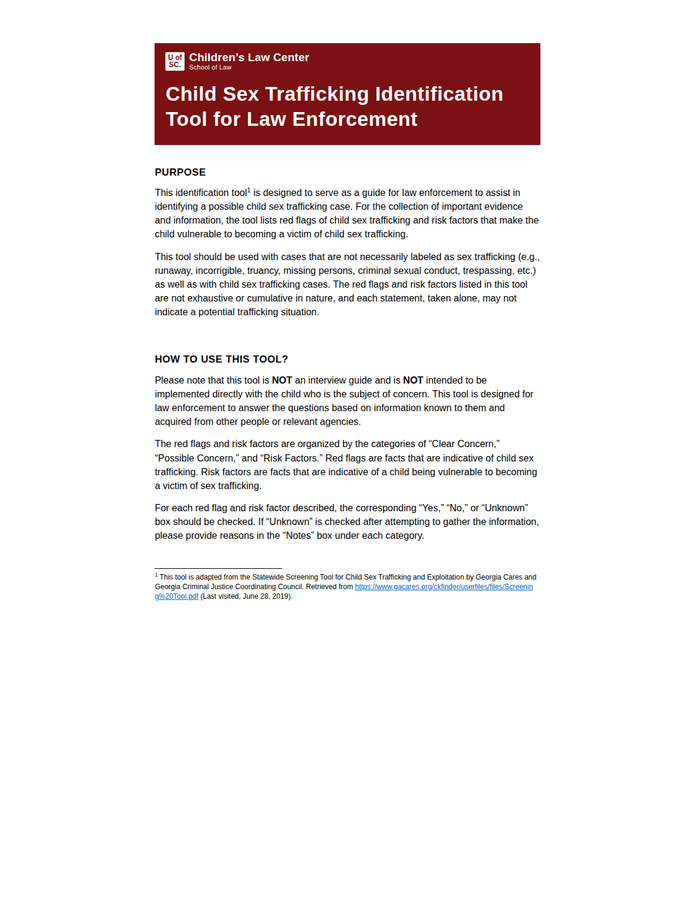U of
SC.
Children’s Law Center
School of Law
Child Sex Trafficking Identification Tool for Law Enforcement
PURPOSE
This identification tool1 is designed to serve as a guide for law enforcement to assist in identifying a possible child sex trafficking case. For the collection of important evidence and information, the tool lists red flags of child sex trafficking and risk factors that make the child vulnerable to becoming a victim of child sex trafficking.
This tool should be used with cases that are not necessarily labeled as sex trafficking (e.g., runaway, incorrigible, truancy, missing persons, criminal sexual conduct, trespassing, etc.) as well as with child sex trafficking cases. The red flags and risk factors listed in this tool are not exhaustive or cumulative in nature, and each statement, taken alone, may not indicate a potential trafficking situation.
HOW TO USE THIS TOOL?
Please note that this tool is NOT an interview guide and is NOT intended to be implemented directly with the child who is the subject of concern. This tool is designed for law enforcement to answer the questions based on information known to them and acquired from other people or relevant agencies.
The red flags and risk factors are organized by the categories of “Clear Concern,” “Possible Concern,” and “Risk Factors.” Red flags are facts that are indicative of child sex trafficking. Risk factors are facts that are indicative of a child being vulnerable to becoming a victim of sex trafficking.
For each red flag and risk factor described, the corresponding “Yes,” “No,” or “Unknown” box should be checked. If “Unknown” is checked after attempting to gather the information, please provide reasons in the “Notes” box under each category.
1 This tool is adapted from the Statewide Screening Tool for Child Sex Trafficking and Exploitation by Georgia Cares and Georgia Criminal Justice Coordinating Council. Retrieved from https://www.gacares.org/ckfinder/userfiles/files/Screening%20Tool.pdf (Last visited, June 28, 2019).